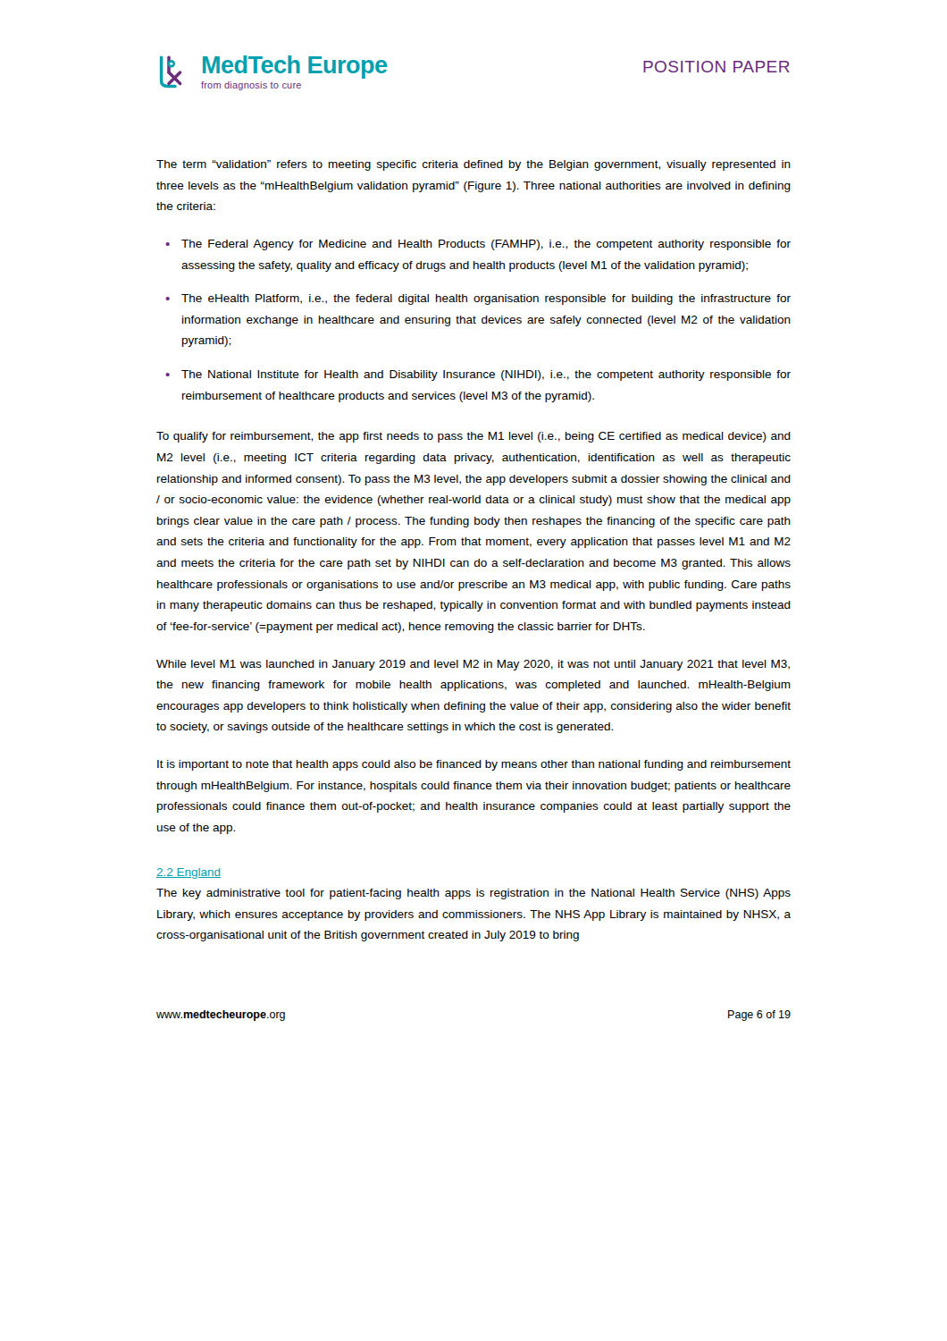MedTech Europe
from diagnosis to cure
POSITION PAPER
The term “validation” refers to meeting specific criteria defined by the Belgian government, visually represented in three levels as the “mHealthBelgium validation pyramid” (Figure 1). Three national authorities are involved in defining the criteria:
The Federal Agency for Medicine and Health Products (FAMHP), i.e., the competent authority responsible for assessing the safety, quality and efficacy of drugs and health products (level M1 of the validation pyramid);
The eHealth Platform, i.e., the federal digital health organisation responsible for building the infrastructure for information exchange in healthcare and ensuring that devices are safely connected (level M2 of the validation pyramid);
The National Institute for Health and Disability Insurance (NIHDI), i.e., the competent authority responsible for reimbursement of healthcare products and services (level M3 of the pyramid).
To qualify for reimbursement, the app first needs to pass the M1 level (i.e., being CE certified as medical device) and M2 level (i.e., meeting ICT criteria regarding data privacy, authentication, identification as well as therapeutic relationship and informed consent). To pass the M3 level, the app developers submit a dossier showing the clinical and / or socio-economic value: the evidence (whether real-world data or a clinical study) must show that the medical app brings clear value in the care path / process. The funding body then reshapes the financing of the specific care path and sets the criteria and functionality for the app. From that moment, every application that passes level M1 and M2 and meets the criteria for the care path set by NIHDI can do a self-declaration and become M3 granted. This allows healthcare professionals or organisations to use and/or prescribe an M3 medical app, with public funding. Care paths in many therapeutic domains can thus be reshaped, typically in convention format and with bundled payments instead of ‘fee-for-service’ (=payment per medical act), hence removing the classic barrier for DHTs.
While level M1 was launched in January 2019 and level M2 in May 2020, it was not until January 2021 that level M3, the new financing framework for mobile health applications, was completed and launched. mHealth-Belgium encourages app developers to think holistically when defining the value of their app, considering also the wider benefit to society, or savings outside of the healthcare settings in which the cost is generated.
It is important to note that health apps could also be financed by means other than national funding and reimbursement through mHealthBelgium. For instance, hospitals could finance them via their innovation budget; patients or healthcare professionals could finance them out-of-pocket; and health insurance companies could at least partially support the use of the app.
2.2 England
The key administrative tool for patient-facing health apps is registration in the National Health Service (NHS) Apps Library, which ensures acceptance by providers and commissioners. The NHS App Library is maintained by NHSX, a cross-organisational unit of the British government created in July 2019 to bring
www.medtecheurope.org
Page 6 of 19